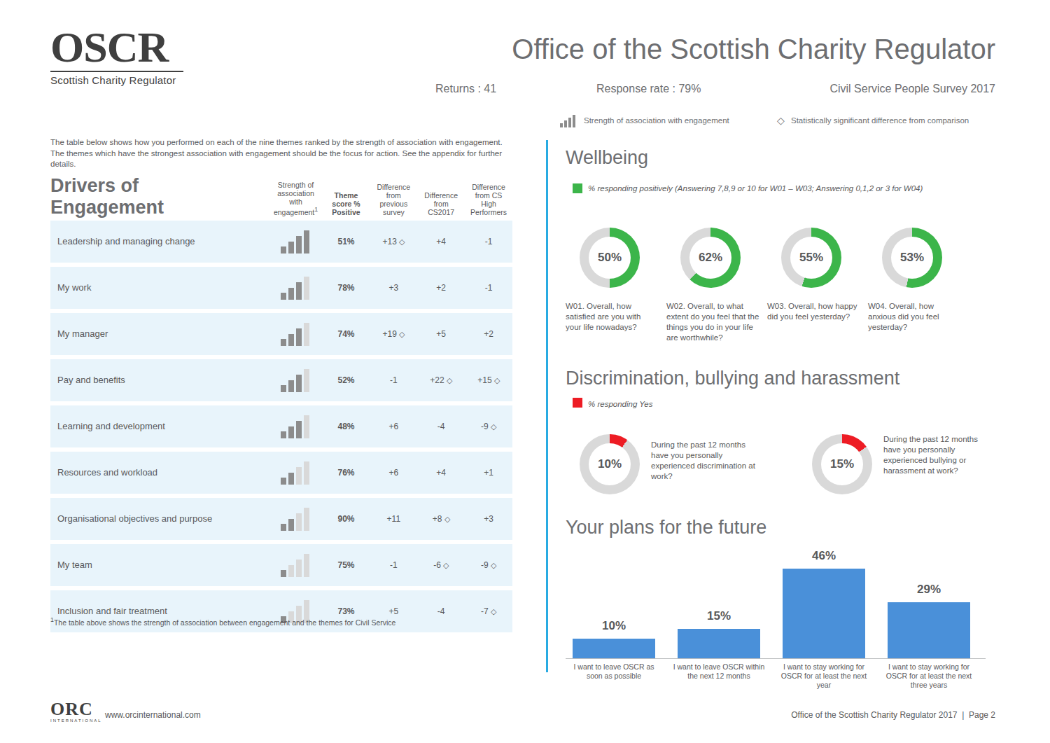OSCR
Scottish Charity Regulator
Office of the Scottish Charity Regulator
Returns : 41 Response rate : 79% Civil Service People Survey 2017
Strength of association with engagement
◇
Statistically significant difference from comparison
The table below shows how you performed on each of the nine themes ranked by the strength of association with engagement. The themes which have the strongest association with engagement should be the focus for action. See the appendix for further details.
Drivers of
Engagement
| | Strength of association with engagement 1 | Theme score % Positive | Difference from previous survey | Difference from CS2017 | Difference from CS High Performers |
| --- | --- | --- | --- | --- | --- |
| Leadership and managing change | | 51% | +13 ◇ | +4 | -1 |
| My work | | 78% | +3 | +2 | -1 |
| My manager | | 74% | +19 ◇ | +5 | +2 |
| Pay and benefits | | 52% | -1 | +22 ◇ | +15 ◇ |
| Learning and development | | 48% | +6 | -4 | -9 ◇ |
| Resources and workload | | 76% | +6 | +4 | +1 |
| Organisational objectives and purpose | | 90% | +11 | +8 ◇ | +3 |
| My team | | 75% | -1 | -6 ◇ | -9 ◇ |
| Inclusion and fair treatment | | 73% | +5 | -4 | -7 ◇ |
1The table above shows the strength of association between engagement and the themes for Civil Service
Wellbeing
% responding positively (Answering 7,8,9 or 10 for W01 – W03; Answering 0,1,2 or 3 for W04)
50%
W01. Overall, how satisfied are you with your life nowadays?
62%
W02. Overall, to what extent do you feel that the things you do in your life are worthwhile?
55%
W03. Overall, how happy did you feel yesterday?
53%
W04. Overall, how anxious did you feel yesterday?
Discrimination, bullying and harassment
% responding Yes
10%
During the past 12 months have you personally experienced discrimination at work?
15%
During the past 12 months have you personally experienced bullying or harassment at work?
Your plans for the future
10%
I want to leave OSCR as soon as possible
15%
I want to leave OSCR within the next 12 months
46%
I want to stay working for OSCR for at least the next year
29%
I want to stay working for OSCR for at least the next three years
ORC
INTERNATIONAL
www.orcinternational.com
Office of the Scottish Charity Regulator 2017 | Page 2